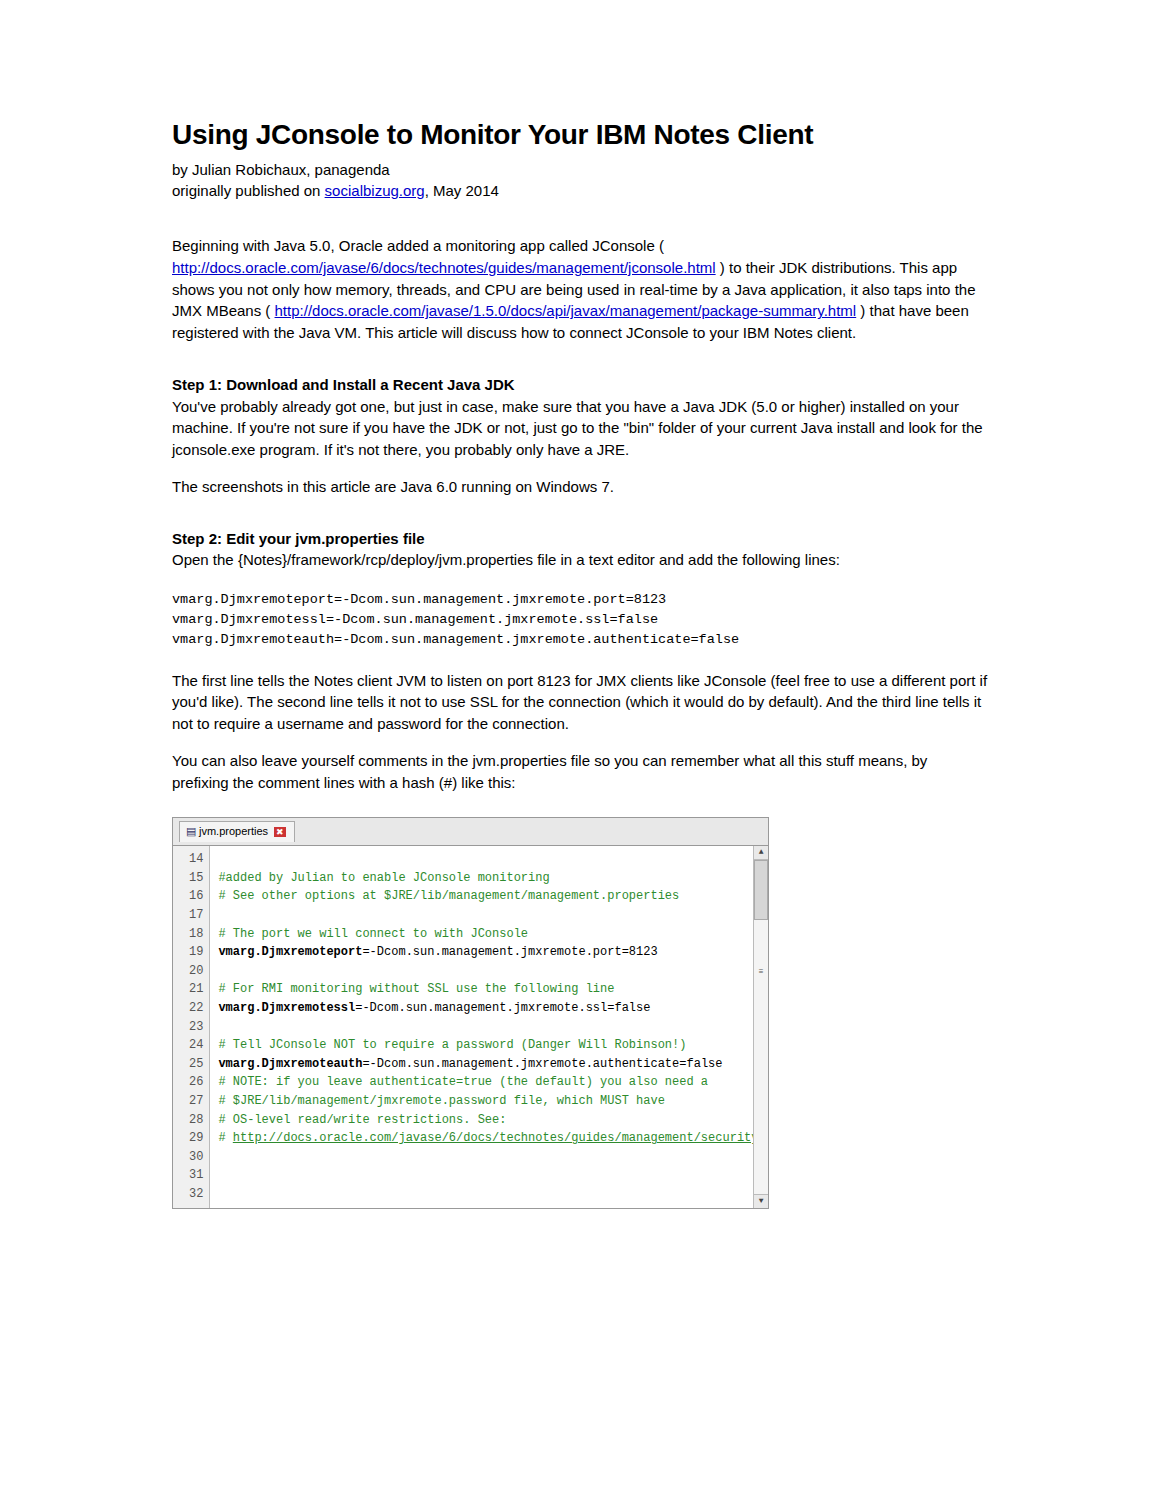Using JConsole to Monitor Your IBM Notes Client
by Julian Robichaux, panagenda
originally published on socialbizug.org, May 2014
Beginning with Java 5.0, Oracle added a monitoring app called JConsole ( http://docs.oracle.com/javase/6/docs/technotes/guides/management/jconsole.html ) to their JDK distributions. This app shows you not only how memory, threads, and CPU are being used in real-time by a Java application, it also taps into the JMX MBeans ( http://docs.oracle.com/javase/1.5.0/docs/api/javax/management/package-summary.html ) that have been registered with the Java VM. This article will discuss how to connect JConsole to your IBM Notes client.
Step 1: Download and Install a Recent Java JDK
You've probably already got one, but just in case, make sure that you have a Java JDK (5.0 or higher) installed on your machine. If you're not sure if you have the JDK or not, just go to the "bin" folder of your current Java install and look for the jconsole.exe program. If it's not there, you probably only have a JRE.
The screenshots in this article are Java 6.0 running on Windows 7.
Step 2: Edit your jvm.properties file
Open the {Notes}/framework/rcp/deploy/jvm.properties file in a text editor and add the following lines:
vmarg.Djmxremoteport=-Dcom.sun.management.jmxremote.port=8123
vmarg.Djmxremotessl=-Dcom.sun.management.jmxremote.ssl=false
vmarg.Djmxremoteauth=-Dcom.sun.management.jmxremote.authenticate=false
The first line tells the Notes client JVM to listen on port 8123 for JMX clients like JConsole (feel free to use a different port if you'd like). The second line tells it not to use SSL for the connection (which it would do by default). And the third line tells it not to require a username and password for the connection.
You can also leave yourself comments in the jvm.properties file so you can remember what all this stuff means, by prefixing the comment lines with a hash (#) like this:
▤jvm.properties✖
14
15
16
17
18
19
20
21
22
23
24
25
26
27
28
29
30
31
32
#added by Julian to enable JConsole monitoring
# See other options at $JRE/lib/management/management.properties
# The port we will connect to with JConsole
vmarg.Djmxremoteport=-Dcom.sun.management.jmxremote.port=8123
# For RMI monitoring without SSL use the following line
vmarg.Djmxremotessl=-Dcom.sun.management.jmxremote.ssl=false
# Tell JConsole NOT to require a password (Danger Will Robinson!)
vmarg.Djmxremoteauth=-Dcom.sun.management.jmxremote.authenticate=false
# NOTE: if you leave authenticate=true (the default) you also need a
# $JRE/lib/management/jmxremote.password file, which MUST have
# OS-level read/write restrictions. See:
# http://docs.oracle.com/javase/6/docs/technotes/guides/management/security-windows.html
▲
≡
▼